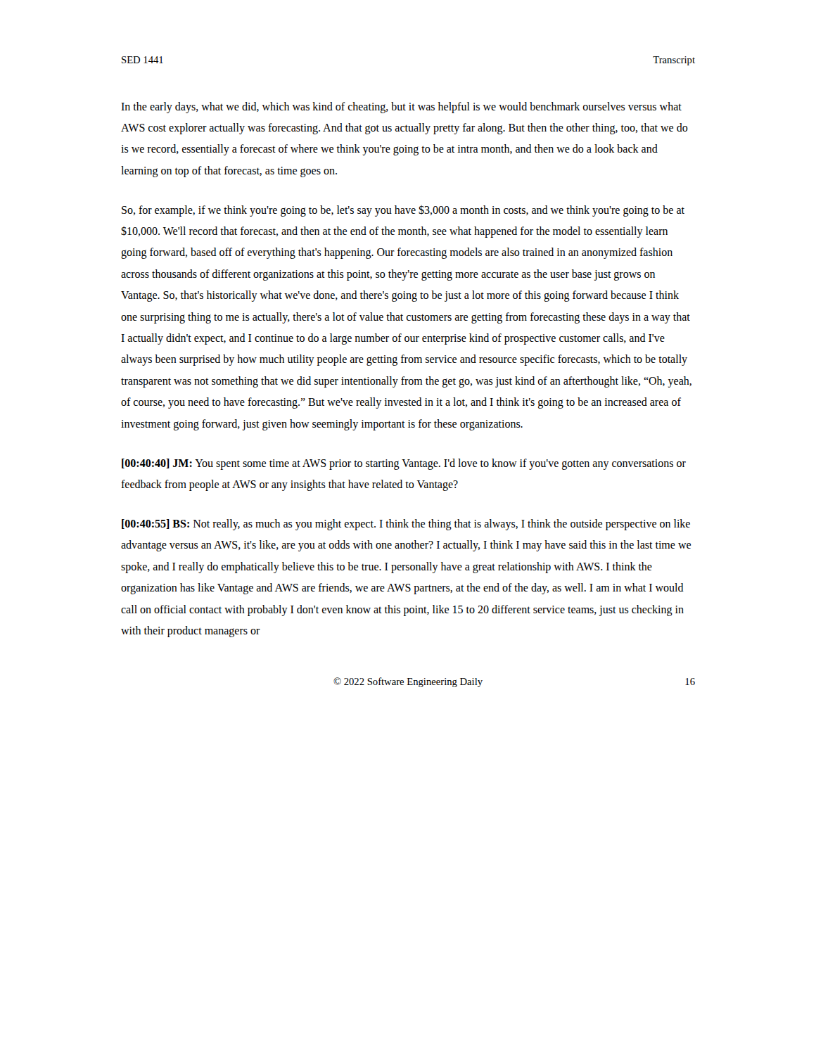SED 1441 Transcript
In the early days, what we did, which was kind of cheating, but it was helpful is we would benchmark ourselves versus what AWS cost explorer actually was forecasting. And that got us actually pretty far along. But then the other thing, too, that we do is we record, essentially a forecast of where we think you're going to be at intra month, and then we do a look back and learning on top of that forecast, as time goes on.
So, for example, if we think you're going to be, let's say you have $3,000 a month in costs, and we think you're going to be at $10,000. We'll record that forecast, and then at the end of the month, see what happened for the model to essentially learn going forward, based off of everything that's happening. Our forecasting models are also trained in an anonymized fashion across thousands of different organizations at this point, so they're getting more accurate as the user base just grows on Vantage. So, that's historically what we've done, and there's going to be just a lot more of this going forward because I think one surprising thing to me is actually, there's a lot of value that customers are getting from forecasting these days in a way that I actually didn't expect, and I continue to do a large number of our enterprise kind of prospective customer calls, and I've always been surprised by how much utility people are getting from service and resource specific forecasts, which to be totally transparent was not something that we did super intentionally from the get go, was just kind of an afterthought like, “Oh, yeah, of course, you need to have forecasting.” But we've really invested in it a lot, and I think it's going to be an increased area of investment going forward, just given how seemingly important is for these organizations.
[00:40:40] JM: You spent some time at AWS prior to starting Vantage. I'd love to know if you've gotten any conversations or feedback from people at AWS or any insights that have related to Vantage?
[00:40:55] BS: Not really, as much as you might expect. I think the thing that is always, I think the outside perspective on like advantage versus an AWS, it's like, are you at odds with one another? I actually, I think I may have said this in the last time we spoke, and I really do emphatically believe this to be true. I personally have a great relationship with AWS. I think the organization has like Vantage and AWS are friends, we are AWS partners, at the end of the day, as well. I am in what I would call on official contact with probably I don't even know at this point, like 15 to 20 different service teams, just us checking in with their product managers or
© 2022 Software Engineering Daily 16